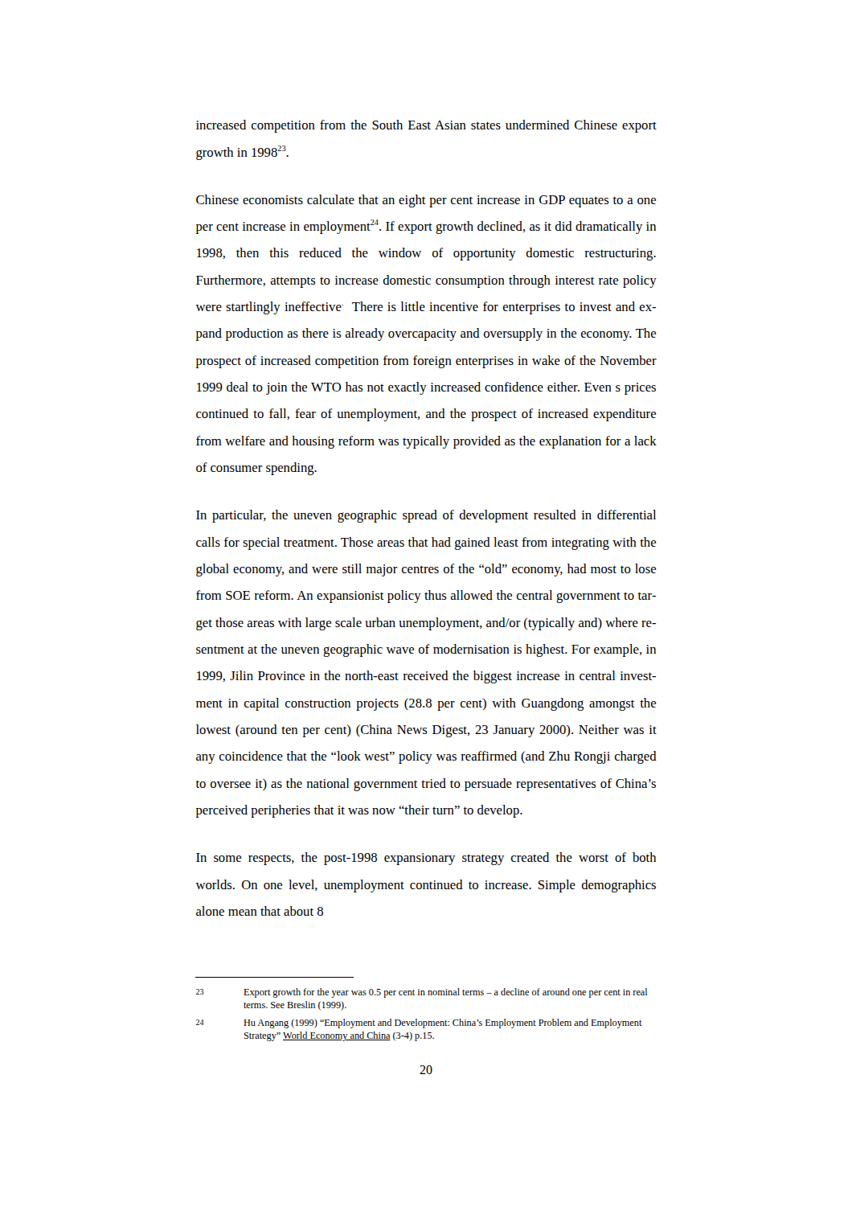increased competition from the South East Asian states undermined Chinese export growth in 199823.
Chinese economists calculate that an eight per cent increase in GDP equates to a one per cent increase in employment24. If export growth declined, as it did dramatically in 1998, then this reduced the window of opportunity domestic restructuring. Furthermore, attempts to increase domestic consumption through interest rate policy were startlingly ineffective. There is little incentive for enterprises to invest and expand production as there is already overcapacity and oversupply in the economy. The prospect of increased competition from foreign enterprises in wake of the November 1999 deal to join the WTO has not exactly increased confidence either. Even s prices continued to fall, fear of unemployment, and the prospect of increased expenditure from welfare and housing reform was typically provided as the explanation for a lack of consumer spending.
In particular, the uneven geographic spread of development resulted in differential calls for special treatment. Those areas that had gained least from integrating with the global economy, and were still major centres of the “old” economy, had most to lose from SOE reform. An expansionist policy thus allowed the central government to target those areas with large scale urban unemployment, and/or (typically and) where resentment at the uneven geographic wave of modernisation is highest. For example, in 1999, Jilin Province in the north-east received the biggest increase in central investment in capital construction projects (28.8 per cent) with Guangdong amongst the lowest (around ten per cent) (China News Digest, 23 January 2000). Neither was it any coincidence that the “look west” policy was reaffirmed (and Zhu Rongji charged to oversee it) as the national government tried to persuade representatives of China’s perceived peripheries that it was now “their turn” to develop.
In some respects, the post-1998 expansionary strategy created the worst of both worlds. On one level, unemployment continued to increase. Simple demographics alone mean that about 8
23
Export growth for the year was 0.5 per cent in nominal terms – a decline of around one per cent in real terms. See Breslin (1999).
24
Hu Angang (1999) “Employment and Development: China’s Employment Problem and Employment Strategy” World Economy and China (3-4) p.15.
20